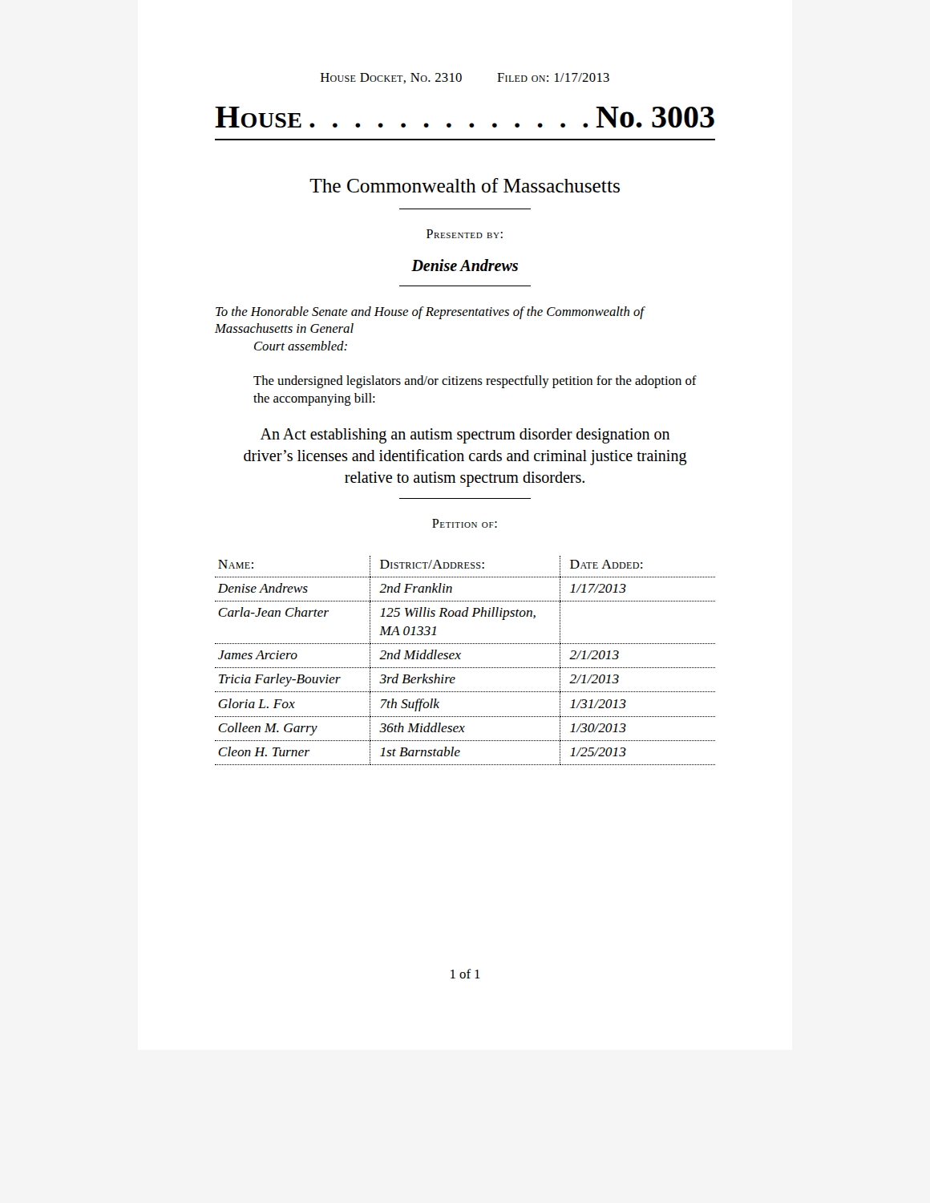House Docket, No. 2310 Filed on: 1/17/2013
House . . . . . . . . . . . . . . . . No. 3003
The Commonwealth of Massachusetts
Presented by:
Denise Andrews
To the Honorable Senate and House of Representatives of the Commonwealth of Massachusetts in General Court assembled:
The undersigned legislators and/or citizens respectfully petition for the adoption of the accompanying bill:
An Act establishing an autism spectrum disorder designation on driver’s licenses and identification cards and criminal justice training relative to autism spectrum disorders.
Petition of:
| Name: | District/Address: | Date Added: |
| --- | --- | --- |
| Denise Andrews | 2nd Franklin | 1/17/2013 |
| Carla-Jean Charter | 125 Willis Road Phillipston, MA 01331 | |
| James Arciero | 2nd Middlesex | 2/1/2013 |
| Tricia Farley-Bouvier | 3rd Berkshire | 2/1/2013 |
| Gloria L. Fox | 7th Suffolk | 1/31/2013 |
| Colleen M. Garry | 36th Middlesex | 1/30/2013 |
| Cleon H. Turner | 1st Barnstable | 1/25/2013 |
1 of 1